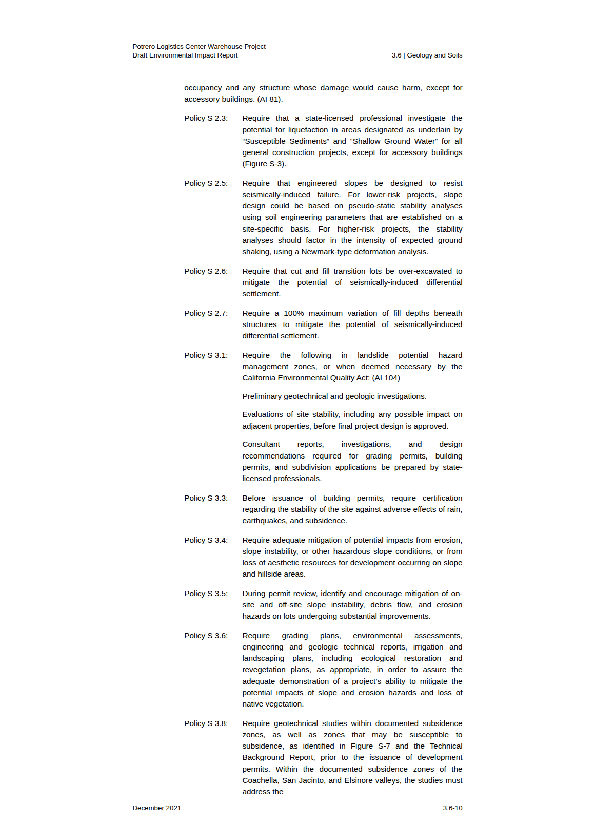Potrero Logistics Center Warehouse Project
Draft Environmental Impact Report
3.6 | Geology and Soils
occupancy and any structure whose damage would cause harm, except for accessory buildings. (AI 81).
Policy S 2.3:
Require that a state-licensed professional investigate the potential for liquefaction in areas designated as underlain by “Susceptible Sediments” and “Shallow Ground Water” for all general construction projects, except for accessory buildings (Figure S-3).
Policy S 2.5:
Require that engineered slopes be designed to resist seismically-induced failure. For lower-risk projects, slope design could be based on pseudo-static stability analyses using soil engineering parameters that are established on a site-specific basis. For higher-risk projects, the stability analyses should factor in the intensity of expected ground shaking, using a Newmark-type deformation analysis.
Policy S 2.6:
Require that cut and fill transition lots be over-excavated to mitigate the potential of seismically-induced differential settlement.
Policy S 2.7:
Require a 100% maximum variation of fill depths beneath structures to mitigate the potential of seismically-induced differential settlement.
Policy S 3.1:
Require the following in landslide potential hazard management zones, or when deemed necessary by the California Environmental Quality Act: (AI 104)
Preliminary geotechnical and geologic investigations.
Evaluations of site stability, including any possible impact on adjacent properties, before final project design is approved.
Consultant reports, investigations, and design recommendations required for grading permits, building permits, and subdivision applications be prepared by state-licensed professionals.
Policy S 3.3:
Before issuance of building permits, require certification regarding the stability of the site against adverse effects of rain, earthquakes, and subsidence.
Policy S 3.4:
Require adequate mitigation of potential impacts from erosion, slope instability, or other hazardous slope conditions, or from loss of aesthetic resources for development occurring on slope and hillside areas.
Policy S 3.5:
During permit review, identify and encourage mitigation of on-site and off-site slope instability, debris flow, and erosion hazards on lots undergoing substantial improvements.
Policy S 3.6:
Require grading plans, environmental assessments, engineering and geologic technical reports, irrigation and landscaping plans, including ecological restoration and revegetation plans, as appropriate, in order to assure the adequate demonstration of a project’s ability to mitigate the potential impacts of slope and erosion hazards and loss of native vegetation.
Policy S 3.8:
Require geotechnical studies within documented subsidence zones, as well as zones that may be susceptible to subsidence, as identified in Figure S-7 and the Technical Background Report, prior to the issuance of development permits. Within the documented subsidence zones of the Coachella, San Jacinto, and Elsinore valleys, the studies must address the
December 2021
3.6-10